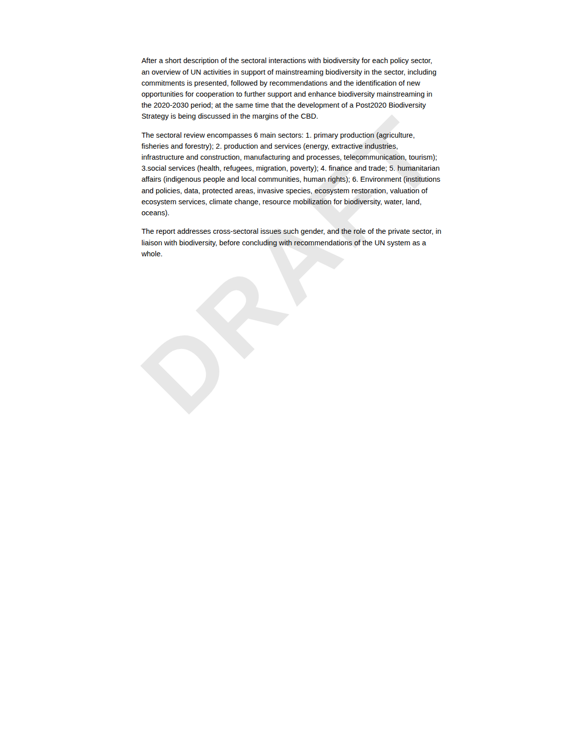DRAFT
After a short description of the sectoral interactions with biodiversity for each policy sector, an overview of UN activities in support of mainstreaming biodiversity in the sector, including commitments is presented, followed by recommendations and the identification of new opportunities for cooperation to further support and enhance biodiversity mainstreaming in the 2020-2030 period; at the same time that the development of a Post2020 Biodiversity Strategy is being discussed in the margins of the CBD.
The sectoral review encompasses 6 main sectors: 1. primary production (agriculture, fisheries and forestry); 2. production and services (energy, extractive industries, infrastructure and construction, manufacturing and processes, telecommunication, tourism); 3.social services (health, refugees, migration, poverty); 4. finance and trade; 5. humanitarian affairs (indigenous people and local communities, human rights); 6. Environment (institutions and policies, data, protected areas, invasive species, ecosystem restoration, valuation of ecosystem services, climate change, resource mobilization for biodiversity, water, land, oceans).
The report addresses cross-sectoral issues such gender, and the role of the private sector, in liaison with biodiversity, before concluding with recommendations of the UN system as a whole.